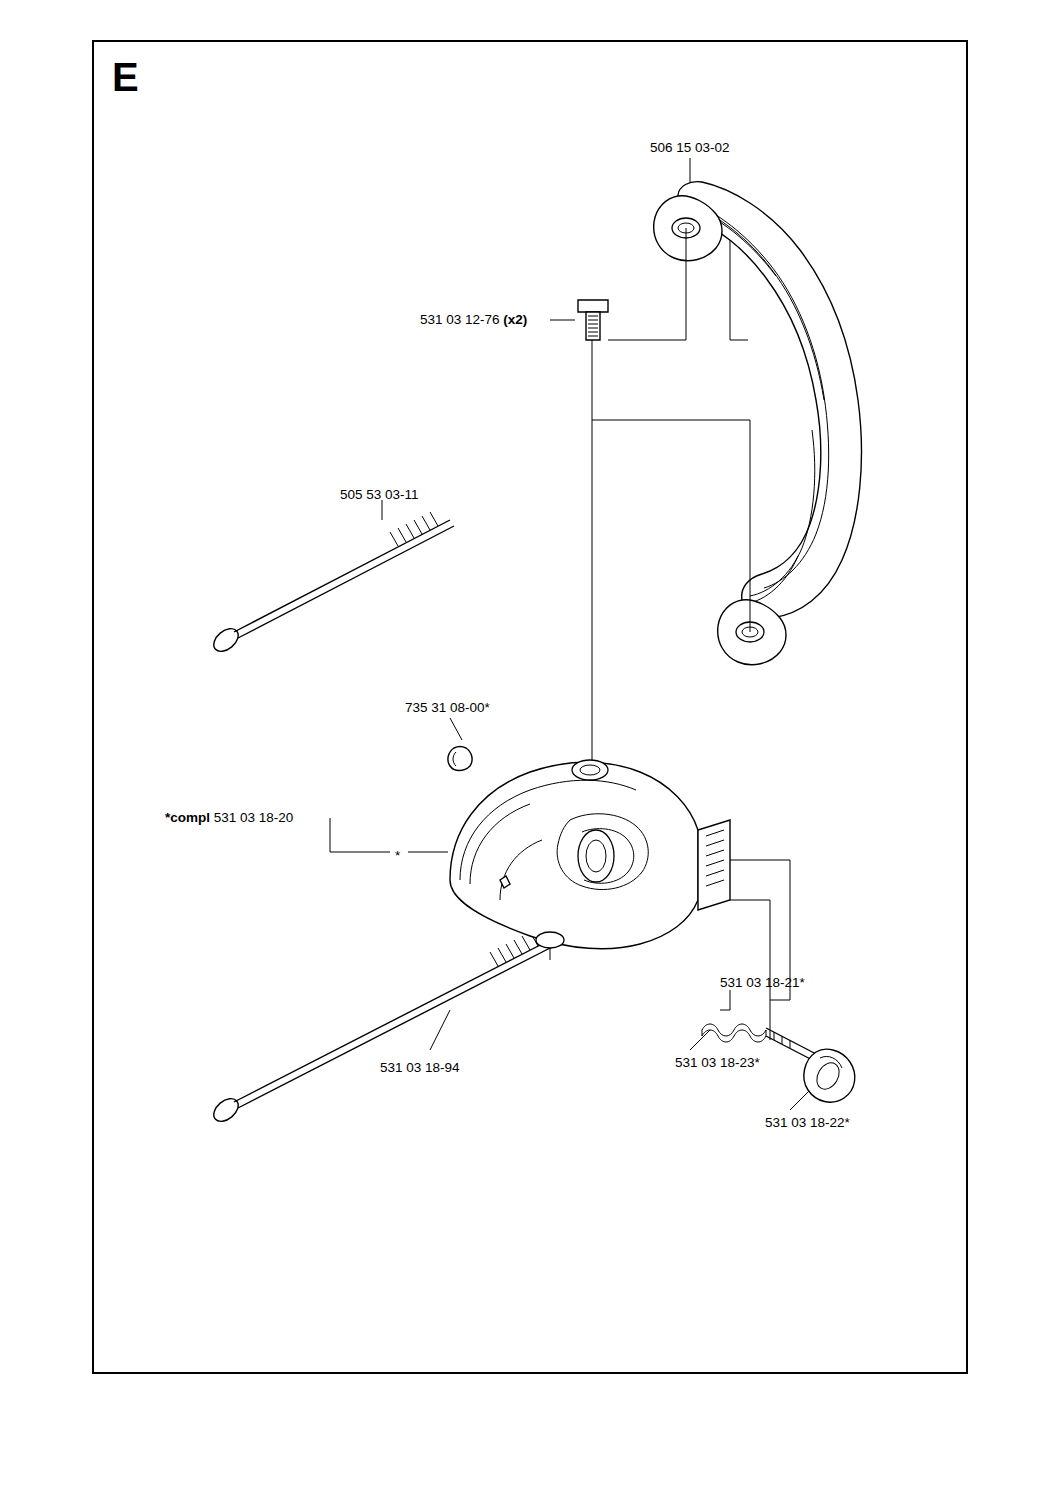E
506 15 03-02
531 03 12-76 (x2)
505 53 03-11
735 31 08-00*
*compl 531 03 18-20
*
531 03 18-21*
531 03 18-94
531 03 18-23*
531 03 18-22*